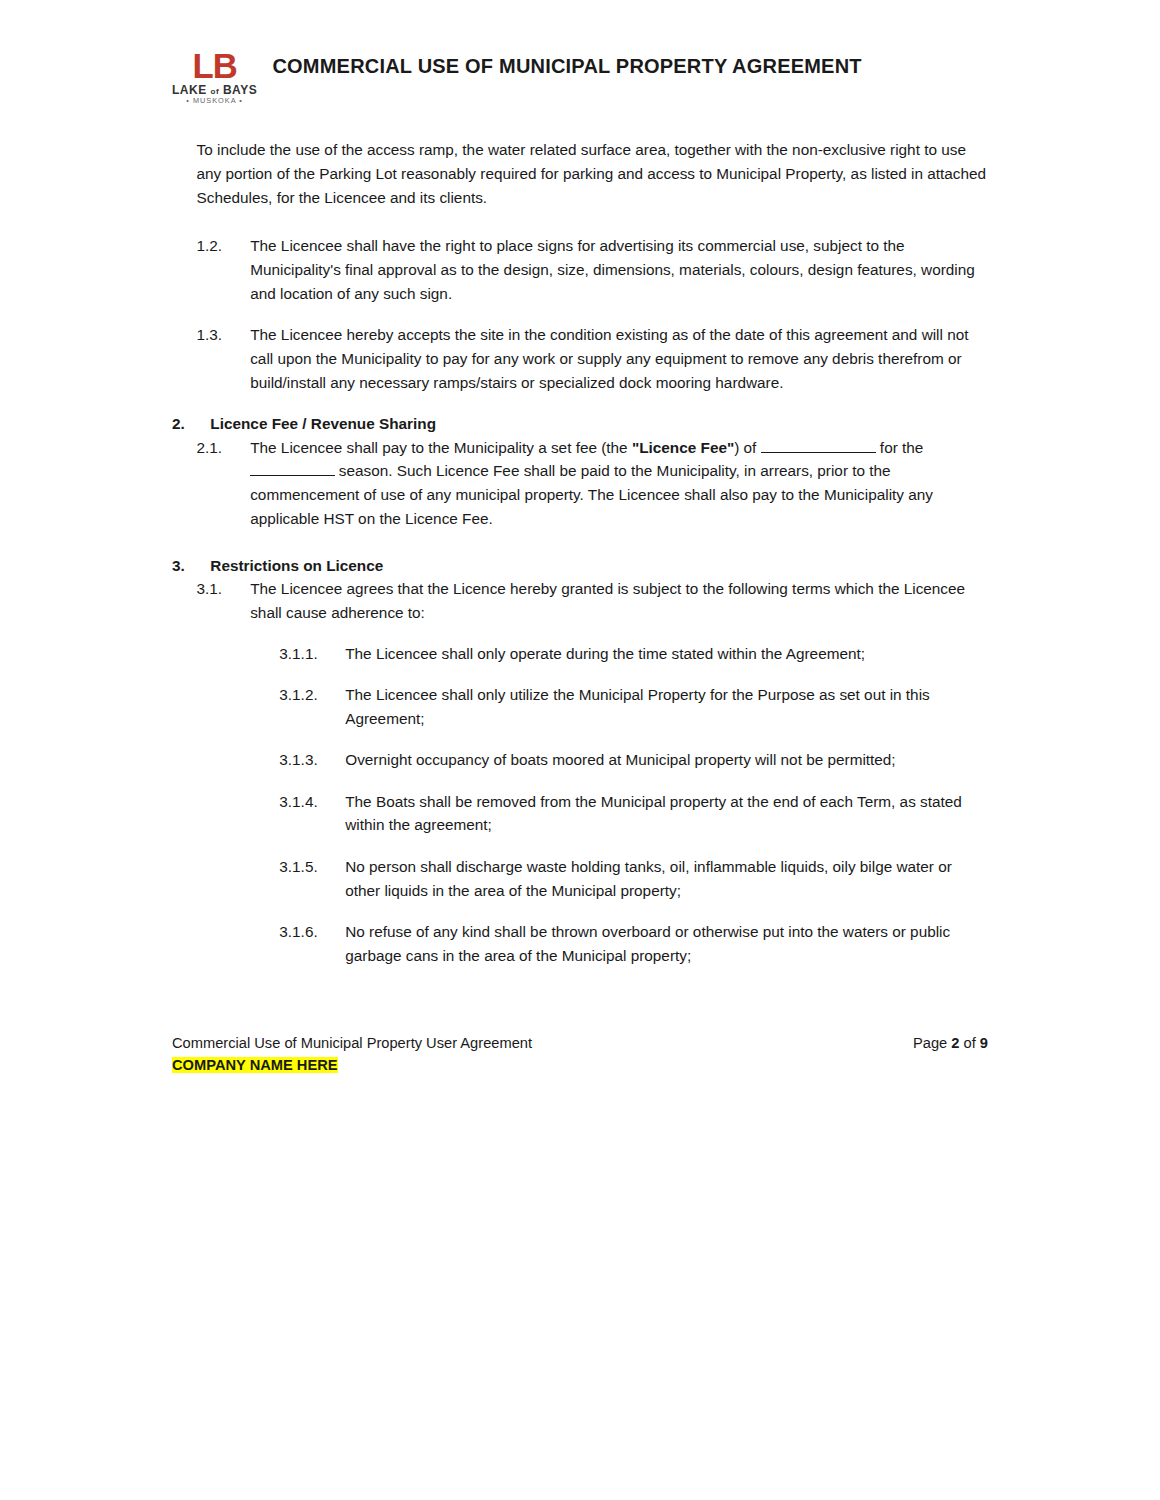LB
LAKE of BAYS
• MUSKOKA •
Commercial Use of Municipal Property Agreement
To include the use of the access ramp, the water related surface area, together with the non-exclusive right to use any portion of the Parking Lot reasonably required for parking and access to Municipal Property, as listed in attached Schedules, for the Licencee and its clients.
1.2. The Licencee shall have the right to place signs for advertising its commercial use, subject to the Municipality's final approval as to the design, size, dimensions, materials, colours, design features, wording and location of any such sign.
1.3. The Licencee hereby accepts the site in the condition existing as of the date of this agreement and will not call upon the Municipality to pay for any work or supply any equipment to remove any debris therefrom or build/install any necessary ramps/stairs or specialized dock mooring hardware.
2.
Licence Fee / Revenue Sharing
2.1. The Licencee shall pay to the Municipality a set fee (the "Licence Fee") of for the season. Such Licence Fee shall be paid to the Municipality, in arrears, prior to the commencement of use of any municipal property. The Licencee shall also pay to the Municipality any applicable HST on the Licence Fee.
3.
Restrictions on Licence
3.1.
The Licencee agrees that the Licence hereby granted is subject to the following terms which the Licencee shall cause adherence to:
3.1.1. The Licencee shall only operate during the time stated within the Agreement;
3.1.2. The Licencee shall only utilize the Municipal Property for the Purpose as set out in this Agreement;
3.1.3. Overnight occupancy of boats moored at Municipal property will not be permitted;
3.1.4. The Boats shall be removed from the Municipal property at the end of each Term, as stated within the agreement;
3.1.5. No person shall discharge waste holding tanks, oil, inflammable liquids, oily bilge water or other liquids in the area of the Municipal property;
3.1.6. No refuse of any kind shall be thrown overboard or otherwise put into the waters or public garbage cans in the area of the Municipal property;
Commercial Use of Municipal Property User Agreement
COMPANY NAME HERE
Page 2 of 9